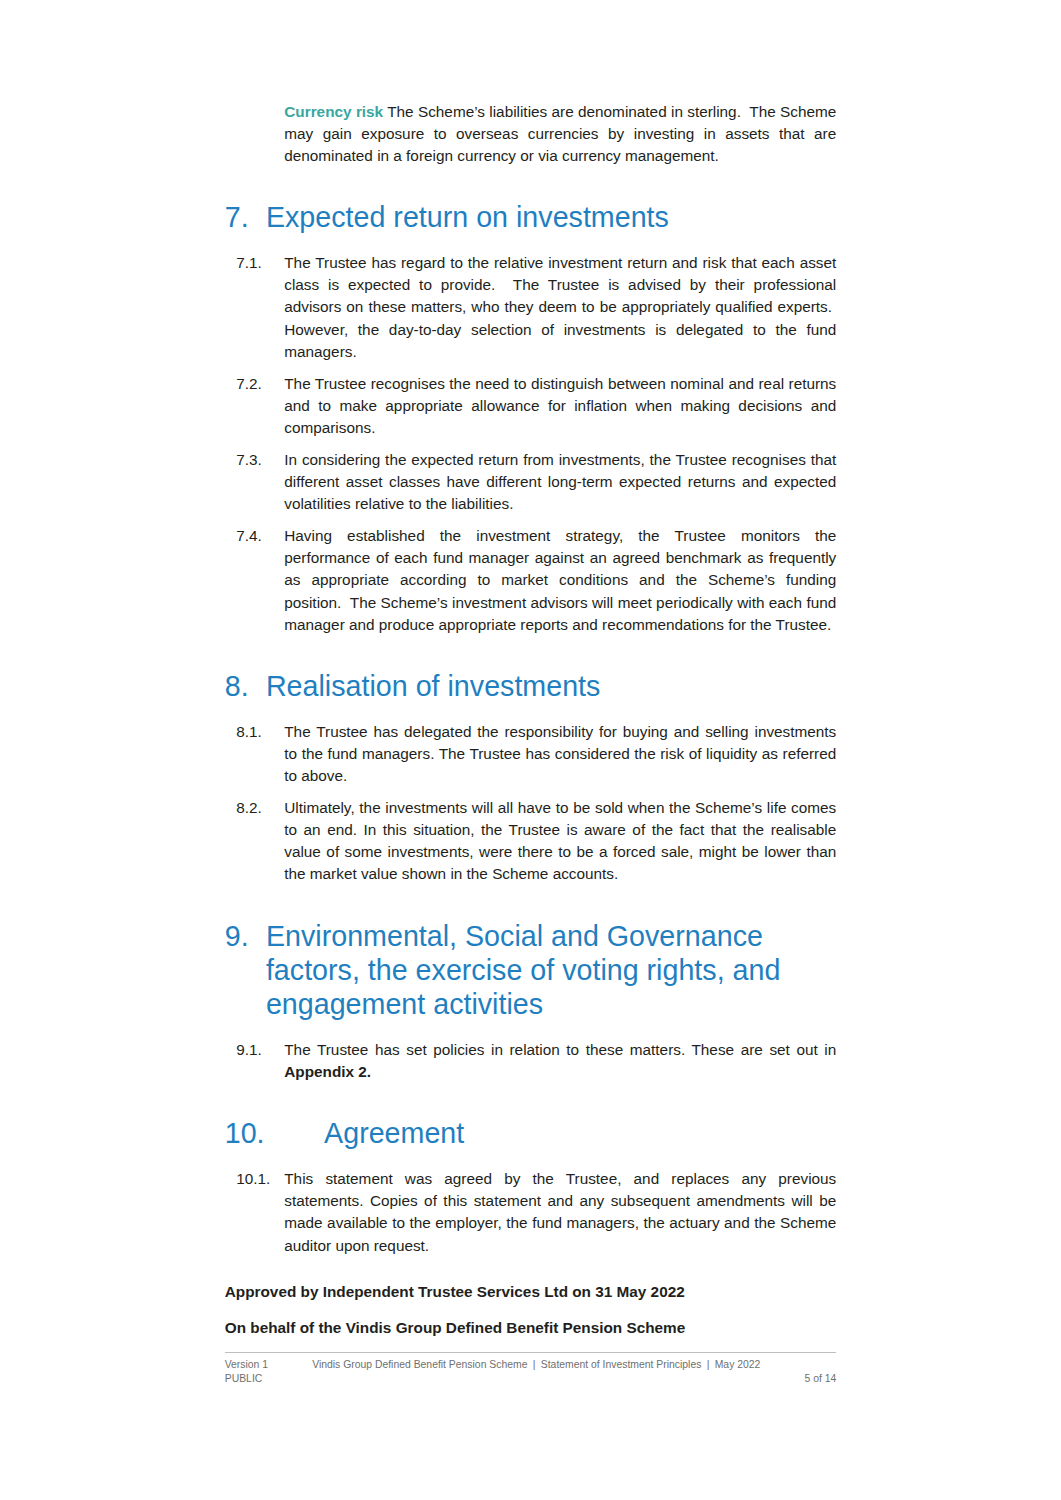Currency risk The Scheme’s liabilities are denominated in sterling. The Scheme may gain exposure to overseas currencies by investing in assets that are denominated in a foreign currency or via currency management.
7. Expected return on investments
7.1.
The Trustee has regard to the relative investment return and risk that each asset class is expected to provide. The Trustee is advised by their professional advisors on these matters, who they deem to be appropriately qualified experts. However, the day-to-day selection of investments is delegated to the fund managers.
7.2.
The Trustee recognises the need to distinguish between nominal and real returns and to make appropriate allowance for inflation when making decisions and comparisons.
7.3.
In considering the expected return from investments, the Trustee recognises that different asset classes have different long-term expected returns and expected volatilities relative to the liabilities.
7.4.
Having established the investment strategy, the Trustee monitors the performance of each fund manager against an agreed benchmark as frequently as appropriate according to market conditions and the Scheme’s funding position. The Scheme’s investment advisors will meet periodically with each fund manager and produce appropriate reports and recommendations for the Trustee.
8. Realisation of investments
8.1.
The Trustee has delegated the responsibility for buying and selling investments to the fund managers. The Trustee has considered the risk of liquidity as referred to above.
8.2.
Ultimately, the investments will all have to be sold when the Scheme’s life comes to an end. In this situation, the Trustee is aware of the fact that the realisable value of some investments, were there to be a forced sale, might be lower than the market value shown in the Scheme accounts.
9. Environmental, Social and Governance factors, the exercise of voting rights, and engagement activities
9.1.
The Trustee has set policies in relation to these matters. These are set out in Appendix 2.
10. Agreement
10.1.
This statement was agreed by the Trustee, and replaces any previous statements. Copies of this statement and any subsequent amendments will be made available to the employer, the fund managers, the actuary and the Scheme auditor upon request.
Approved by Independent Trustee Services Ltd on 31 May 2022
On behalf of the Vindis Group Defined Benefit Pension Scheme
Version 1 PUBLIC
Vindis Group Defined Benefit Pension Scheme|Statement of Investment Principles|May 2022
5 of 14